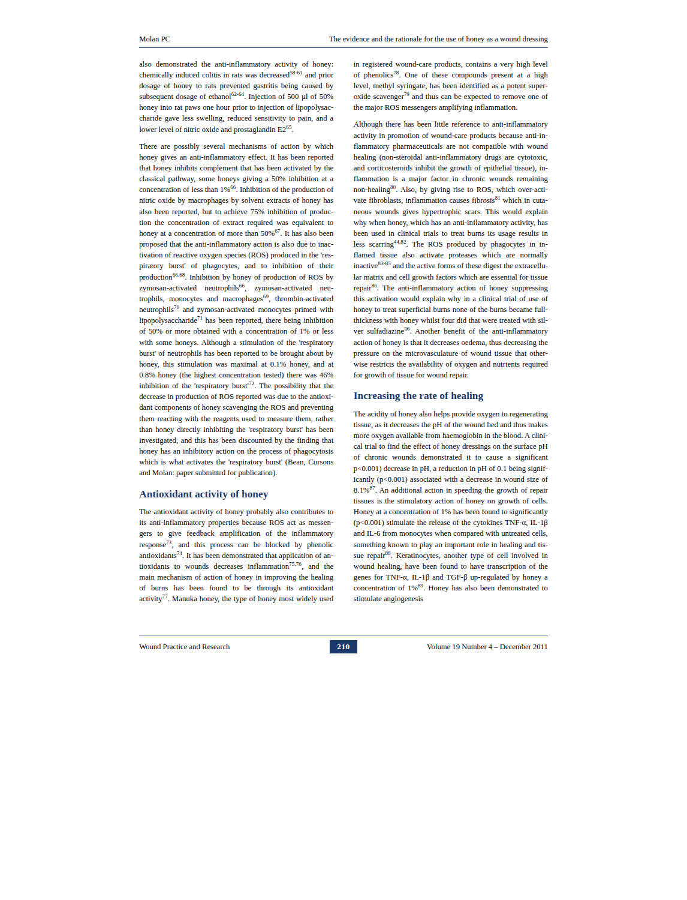Molan PC The evidence and the rationale for the use of honey as a wound dressing
also demonstrated the anti-inflammatory activity of honey: chemically induced colitis in rats was decreased58-61 and prior dosage of honey to rats prevented gastritis being caused by subsequent dosage of ethanol62-64. Injection of 500 µl of 50% honey into rat paws one hour prior to injection of lipopolysaccharide gave less swelling, reduced sensitivity to pain, and a lower level of nitric oxide and prostaglandin E265.
There are possibly several mechanisms of action by which honey gives an anti-inflammatory effect. It has been reported that honey inhibits complement that has been activated by the classical pathway, some honeys giving a 50% inhibition at a concentration of less than 1%66. Inhibition of the production of nitric oxide by macrophages by solvent extracts of honey has also been reported, but to achieve 75% inhibition of production the concentration of extract required was equivalent to honey at a concentration of more than 50%67. It has also been proposed that the anti-inflammatory action is also due to inactivation of reactive oxygen species (ROS) produced in the 'respiratory burst' of phagocytes, and to inhibition of their production66,68. Inhibition by honey of production of ROS by zymosan-activated neutrophils66, zymosan-activated neutrophils, monocytes and macrophages69, thrombin-activated neutrophils70 and zymosan-activated monocytes primed with lipopolysaccharide71 has been reported, there being inhibition of 50% or more obtained with a concentration of 1% or less with some honeys. Although a stimulation of the 'respiratory burst' of neutrophils has been reported to be brought about by honey, this stimulation was maximal at 0.1% honey, and at 0.8% honey (the highest concentration tested) there was 46% inhibition of the 'respiratory burst'72. The possibility that the decrease in production of ROS reported was due to the antioxidant components of honey scavenging the ROS and preventing them reacting with the reagents used to measure them, rather than honey directly inhibiting the 'respiratory burst' has been investigated, and this has been discounted by the finding that honey has an inhibitory action on the process of phagocytosis which is what activates the 'respiratory burst' (Bean, Cursons and Molan: paper submitted for publication).
Antioxidant activity of honey
The antioxidant activity of honey probably also contributes to its anti-inflammatory properties because ROS act as messengers to give feedback amplification of the inflammatory response73, and this process can be blocked by phenolic antioxidants74. It has been demonstrated that application of antioxidants to wounds decreases inflammation75,76, and the main mechanism of action of honey in improving the healing of burns has been found to be through its antioxidant activity77. Manuka honey, the type of honey most widely used in registered wound-care products, contains a very high level of phenolics78. One of these compounds present at a high level, methyl syringate, has been identified as a potent superoxide scavenger79 and thus can be expected to remove one of the major ROS messengers amplifying inflammation.
Although there has been little reference to anti-inflammatory activity in promotion of wound-care products because anti-inflammatory pharmaceuticals are not compatible with wound healing (non-steroidal anti-inflammatory drugs are cytotoxic, and corticosteroids inhibit the growth of epithelial tissue), inflammation is a major factor in chronic wounds remaining non-healing80. Also, by giving rise to ROS, which over-activate fibroblasts, inflammation causes fibrosis81 which in cutaneous wounds gives hypertrophic scars. This would explain why when honey, which has an anti-inflammatory activity, has been used in clinical trials to treat burns its usage results in less scarring44,82. The ROS produced by phagocytes in inflamed tissue also activate proteases which are normally inactive83-85 and the active forms of these digest the extracellular matrix and cell growth factors which are essential for tissue repair86. The anti-inflammatory action of honey suppressing this activation would explain why in a clinical trial of use of honey to treat superficial burns none of the burns became full-thickness with honey whilst four did that were treated with silver sulfadiazine36. Another benefit of the anti-inflammatory action of honey is that it decreases oedema, thus decreasing the pressure on the microvasculature of wound tissue that otherwise restricts the availability of oxygen and nutrients required for growth of tissue for wound repair.
Increasing the rate of healing
The acidity of honey also helps provide oxygen to regenerating tissue, as it decreases the pH of the wound bed and thus makes more oxygen available from haemoglobin in the blood. A clinical trial to find the effect of honey dressings on the surface pH of chronic wounds demonstrated it to cause a significant p<0.001) decrease in pH, a reduction in pH of 0.1 being significantly (p<0.001) associated with a decrease in wound size of 8.1%87. An additional action in speeding the growth of repair tissues is the stimulatory action of honey on growth of cells. Honey at a concentration of 1% has been found to significantly (p<0.001) stimulate the release of the cytokines TNF-α, IL-1β and IL-6 from monocytes when compared with untreated cells, something known to play an important role in healing and tissue repair88. Keratinocytes, another type of cell involved in wound healing, have been found to have transcription of the genes for TNF-α, IL-1β and TGF-β up-regulated by honey a concentration of 1%89. Honey has also been demonstrated to stimulate angiogenesis
Wound Practice and Research 210 Volume 19 Number 4 – December 2011